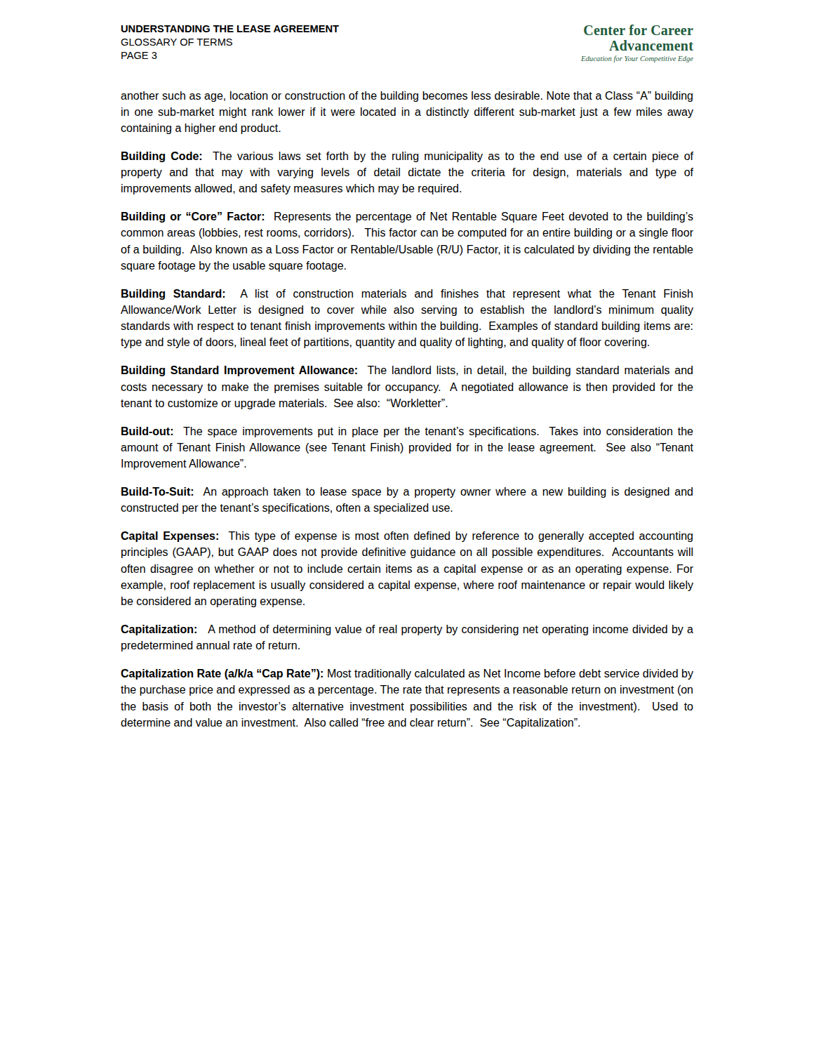Understanding the Lease Agreement
Glossary of Terms
Page 3
Center for Career
Advancement
Education for Your Competitive Edge
another such as age, location or construction of the building becomes less desirable. Note that a Class “A” building in one sub-market might rank lower if it were located in a distinctly different sub-market just a few miles away containing a higher end product.
Building Code: The various laws set forth by the ruling municipality as to the end use of a certain piece of property and that may with varying levels of detail dictate the criteria for design, materials and type of improvements allowed, and safety measures which may be required.
Building or “Core” Factor: Represents the percentage of Net Rentable Square Feet devoted to the building’s common areas (lobbies, rest rooms, corridors). This factor can be computed for an entire building or a single floor of a building. Also known as a Loss Factor or Rentable/Usable (R/U) Factor, it is calculated by dividing the rentable square footage by the usable square footage.
Building Standard: A list of construction materials and finishes that represent what the Tenant Finish Allowance/Work Letter is designed to cover while also serving to establish the landlord’s minimum quality standards with respect to tenant finish improvements within the building. Examples of standard building items are: type and style of doors, lineal feet of partitions, quantity and quality of lighting, and quality of floor covering.
Building Standard Improvement Allowance: The landlord lists, in detail, the building standard materials and costs necessary to make the premises suitable for occupancy. A negotiated allowance is then provided for the tenant to customize or upgrade materials. See also: “Workletter”.
Build-out: The space improvements put in place per the tenant’s specifications. Takes into consideration the amount of Tenant Finish Allowance (see Tenant Finish) provided for in the lease agreement. See also “Tenant Improvement Allowance”.
Build-To-Suit: An approach taken to lease space by a property owner where a new building is designed and constructed per the tenant’s specifications, often a specialized use.
Capital Expenses: This type of expense is most often defined by reference to generally accepted accounting principles (GAAP), but GAAP does not provide definitive guidance on all possible expenditures. Accountants will often disagree on whether or not to include certain items as a capital expense or as an operating expense. For example, roof replacement is usually considered a capital expense, where roof maintenance or repair would likely be considered an operating expense.
Capitalization: A method of determining value of real property by considering net operating income divided by a predetermined annual rate of return.
Capitalization Rate (a/k/a “Cap Rate”): Most traditionally calculated as Net Income before debt service divided by the purchase price and expressed as a percentage. The rate that represents a reasonable return on investment (on the basis of both the investor’s alternative investment possibilities and the risk of the investment). Used to determine and value an investment. Also called “free and clear return”. See “Capitalization”.